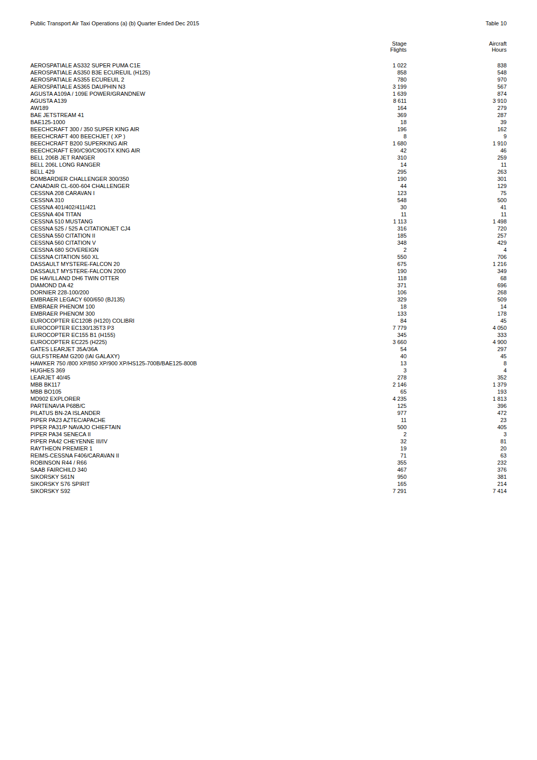Public Transport Air Taxi Operations (a) (b) Quarter Ended Dec 2015
Table 10
| | Stage Flights | Aircraft Hours |
| --- | --- | --- |
| AEROSPATIALE AS332 SUPER PUMA C1E | 1 022 | 838 |
| AEROSPATIALE AS350 B3E ECUREUIL (H125) | 858 | 548 |
| AEROSPATIALE AS355 ECUREUIL 2 | 780 | 970 |
| AEROSPATIALE AS365 DAUPHIN N3 | 3 199 | 567 |
| AGUSTA A109A / 109E POWER/GRANDNEW | 1 639 | 874 |
| AGUSTA A139 | 8 611 | 3 910 |
| AW189 | 164 | 279 |
| BAE JETSTREAM 41 | 369 | 287 |
| BAE125-1000 | 18 | 39 |
| BEECHCRAFT 300 / 350 SUPER KING AIR | 196 | 162 |
| BEECHCRAFT 400 BEECHJET ( XP ) | 8 | 9 |
| BEECHCRAFT B200 SUPERKING AIR | 1 680 | 1 910 |
| BEECHCRAFT E90/C90/C90GTX KING AIR | 42 | 46 |
| BELL 206B JET RANGER | 310 | 259 |
| BELL 206L LONG RANGER | 14 | 11 |
| BELL 429 | 295 | 263 |
| BOMBARDIER CHALLENGER 300/350 | 190 | 301 |
| CANADAIR CL-600-604 CHALLENGER | 44 | 129 |
| CESSNA 208 CARAVAN I | 123 | 75 |
| CESSNA 310 | 548 | 500 |
| CESSNA 401/402/411/421 | 30 | 41 |
| CESSNA 404 TITAN | 11 | 11 |
| CESSNA 510 MUSTANG | 1 113 | 1 498 |
| CESSNA 525 / 525 A CITATIONJET CJ4 | 316 | 720 |
| CESSNA 550 CITATION II | 185 | 257 |
| CESSNA 560 CITATION V | 348 | 429 |
| CESSNA 680 SOVEREIGN | 2 | 4 |
| CESSNA CITATION 560 XL | 550 | 706 |
| DASSAULT MYSTERE-FALCON 20 | 675 | 1 216 |
| DASSAULT MYSTERE-FALCON 2000 | 190 | 349 |
| DE HAVILLAND DH6 TWIN OTTER | 118 | 68 |
| DIAMOND DA 42 | 371 | 696 |
| DORNIER 228-100/200 | 106 | 268 |
| EMBRAER LEGACY 600/650 (BJ135) | 329 | 509 |
| EMBRAER PHENOM 100 | 18 | 14 |
| EMBRAER PHENOM 300 | 133 | 178 |
| EUROCOPTER EC120B (H120) COLIBRI | 84 | 45 |
| EUROCOPTER EC130/135T3 P3 | 7 779 | 4 050 |
| EUROCOPTER EC155 B1 (H155) | 345 | 333 |
| EUROCOPTER EC225 (H225) | 3 660 | 4 900 |
| GATES LEARJET 35A/36A | 54 | 297 |
| GULFSTREAM G200 (IAI GALAXY) | 40 | 45 |
| HAWKER 750 /800 XP/850 XP/900 XP/HS125-700B/BAE125-800B | 13 | 8 |
| HUGHES 369 | 3 | 4 |
| LEARJET 40/45 | 278 | 352 |
| MBB BK117 | 2 146 | 1 379 |
| MBB BO105 | 65 | 193 |
| MD902 EXPLORER | 4 235 | 1 813 |
| PARTENAVIA P68B/C | 125 | 396 |
| PILATUS BN-2A ISLANDER | 977 | 472 |
| PIPER PA23 AZTEC/APACHE | 11 | 23 |
| PIPER PA31/P NAVAJO CHIEFTAIN | 500 | 405 |
| PIPER PA34 SENECA II | 2 | 3 |
| PIPER PA42 CHEYENNE III/IV | 32 | 81 |
| RAYTHEON PREMIER 1 | 19 | 20 |
| REIMS-CESSNA F406/CARAVAN II | 71 | 63 |
| ROBINSON R44 / R66 | 355 | 232 |
| SAAB FAIRCHILD 340 | 467 | 376 |
| SIKORSKY S61N | 950 | 381 |
| SIKORSKY S76 SPIRIT | 165 | 214 |
| SIKORSKY S92 | 7 291 | 7 414 |